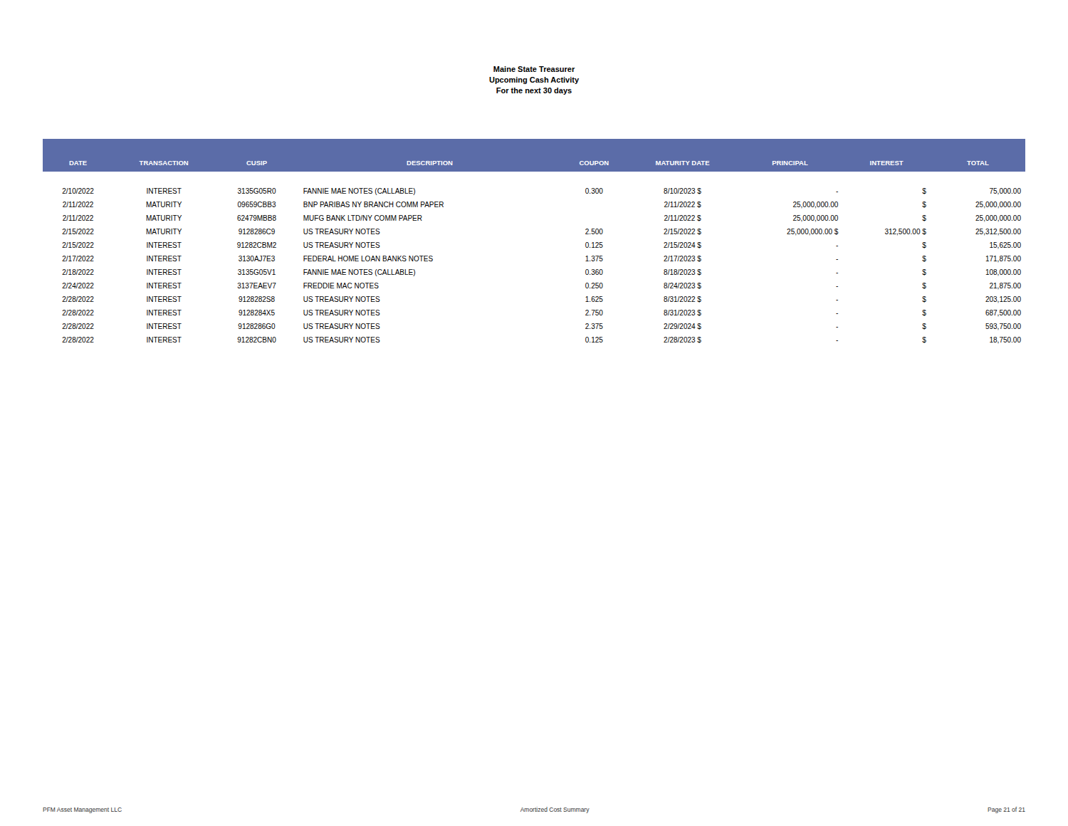Maine State Treasurer
Upcoming Cash Activity
For the next 30 days
| DATE | TRANSACTION | CUSIP | DESCRIPTION | COUPON | MATURITY DATE | PRINCIPAL | INTEREST | TOTAL |
| --- | --- | --- | --- | --- | --- | --- | --- | --- |
| 2/10/2022 | INTEREST | 3135G05R0 | FANNIE MAE NOTES (CALLABLE) | 0.300 | 8/10/2023 $ | - | $ | 75,000.00 |
| 2/11/2022 | MATURITY | 09659CBB3 | BNP PARIBAS NY BRANCH COMM PAPER | | 2/11/2022 $ | 25,000,000.00 | $ | 25,000,000.00 |
| 2/11/2022 | MATURITY | 62479MBB8 | MUFG BANK LTD/NY COMM PAPER | | 2/11/2022 $ | 25,000,000.00 | $ | 25,000,000.00 |
| 2/15/2022 | MATURITY | 9128286C9 | US TREASURY NOTES | 2.500 | 2/15/2022 $ | 25,000,000.00 $ | 312,500.00 $ | 25,312,500.00 |
| 2/15/2022 | INTEREST | 91282CBM2 | US TREASURY NOTES | 0.125 | 2/15/2024 $ | - | $ | 15,625.00 |
| 2/17/2022 | INTEREST | 3130AJ7E3 | FEDERAL HOME LOAN BANKS NOTES | 1.375 | 2/17/2023 $ | - | $ | 171,875.00 |
| 2/18/2022 | INTEREST | 3135G05V1 | FANNIE MAE NOTES (CALLABLE) | 0.360 | 8/18/2023 $ | - | $ | 108,000.00 |
| 2/24/2022 | INTEREST | 3137EAEV7 | FREDDIE MAC NOTES | 0.250 | 8/24/2023 $ | - | $ | 21,875.00 |
| 2/28/2022 | INTEREST | 9128282S8 | US TREASURY NOTES | 1.625 | 8/31/2022 $ | - | $ | 203,125.00 |
| 2/28/2022 | INTEREST | 9128284X5 | US TREASURY NOTES | 2.750 | 8/31/2023 $ | - | $ | 687,500.00 |
| 2/28/2022 | INTEREST | 9128286G0 | US TREASURY NOTES | 2.375 | 2/29/2024 $ | - | $ | 593,750.00 |
| 2/28/2022 | INTEREST | 91282CBN0 | US TREASURY NOTES | 0.125 | 2/28/2023 $ | - | $ | 18,750.00 |
PFM Asset Management LLC Page 21 of 21
Amortized Cost Summary